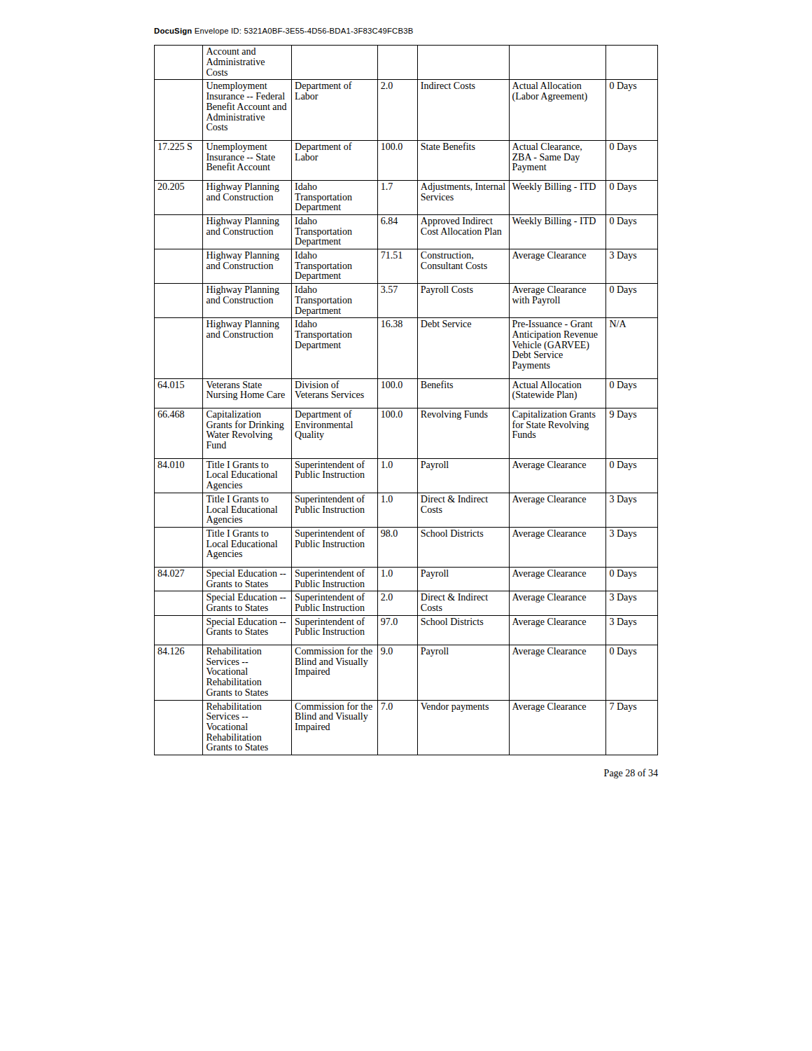DocuSign Envelope ID: 5321A0BF-3E55-4D56-BDA1-3F83C49FCB3B
| | Account and Administrative Costs | | | | | |
| | Unemployment Insurance -- Federal Benefit Account and Administrative Costs | Department of Labor | 2.0 | Indirect Costs | Actual Allocation (Labor Agreement) | 0 Days |
| 17.225 S | Unemployment Insurance -- State Benefit Account | Department of Labor | 100.0 | State Benefits | Actual Clearance, ZBA - Same Day Payment | 0 Days |
| 20.205 | Highway Planning and Construction | Idaho Transportation Department | 1.7 | Adjustments, Internal Services | Weekly Billing - ITD | 0 Days |
| | Highway Planning and Construction | Idaho Transportation Department | 6.84 | Approved Indirect Cost Allocation Plan | Weekly Billing - ITD | 0 Days |
| | Highway Planning and Construction | Idaho Transportation Department | 71.51 | Construction, Consultant Costs | Average Clearance | 3 Days |
| | Highway Planning and Construction | Idaho Transportation Department | 3.57 | Payroll Costs | Average Clearance with Payroll | 0 Days |
| | Highway Planning and Construction | Idaho Transportation Department | 16.38 | Debt Service | Pre-Issuance - Grant Anticipation Revenue Vehicle (GARVEE) Debt Service Payments | N/A |
| 64.015 | Veterans State Nursing Home Care | Division of Veterans Services | 100.0 | Benefits | Actual Allocation (Statewide Plan) | 0 Days |
| 66.468 | Capitalization Grants for Drinking Water Revolving Fund | Department of Environmental Quality | 100.0 | Revolving Funds | Capitalization Grants for State Revolving Funds | 9 Days |
| 84.010 | Title I Grants to Local Educational Agencies | Superintendent of Public Instruction | 1.0 | Payroll | Average Clearance | 0 Days |
| | Title I Grants to Local Educational Agencies | Superintendent of Public Instruction | 1.0 | Direct & Indirect Costs | Average Clearance | 3 Days |
| | Title I Grants to Local Educational Agencies | Superintendent of Public Instruction | 98.0 | School Districts | Average Clearance | 3 Days |
| 84.027 | Special Education -- Grants to States | Superintendent of Public Instruction | 1.0 | Payroll | Average Clearance | 0 Days |
| | Special Education -- Grants to States | Superintendent of Public Instruction | 2.0 | Direct & Indirect Costs | Average Clearance | 3 Days |
| | Special Education -- Grants to States | Superintendent of Public Instruction | 97.0 | School Districts | Average Clearance | 3 Days |
| 84.126 | Rehabilitation Services -- Vocational Rehabilitation Grants to States | Commission for the Blind and Visually Impaired | 9.0 | Payroll | Average Clearance | 0 Days |
| | Rehabilitation Services -- Vocational Rehabilitation Grants to States | Commission for the Blind and Visually Impaired | 7.0 | Vendor payments | Average Clearance | 7 Days |
Page 28 of 34